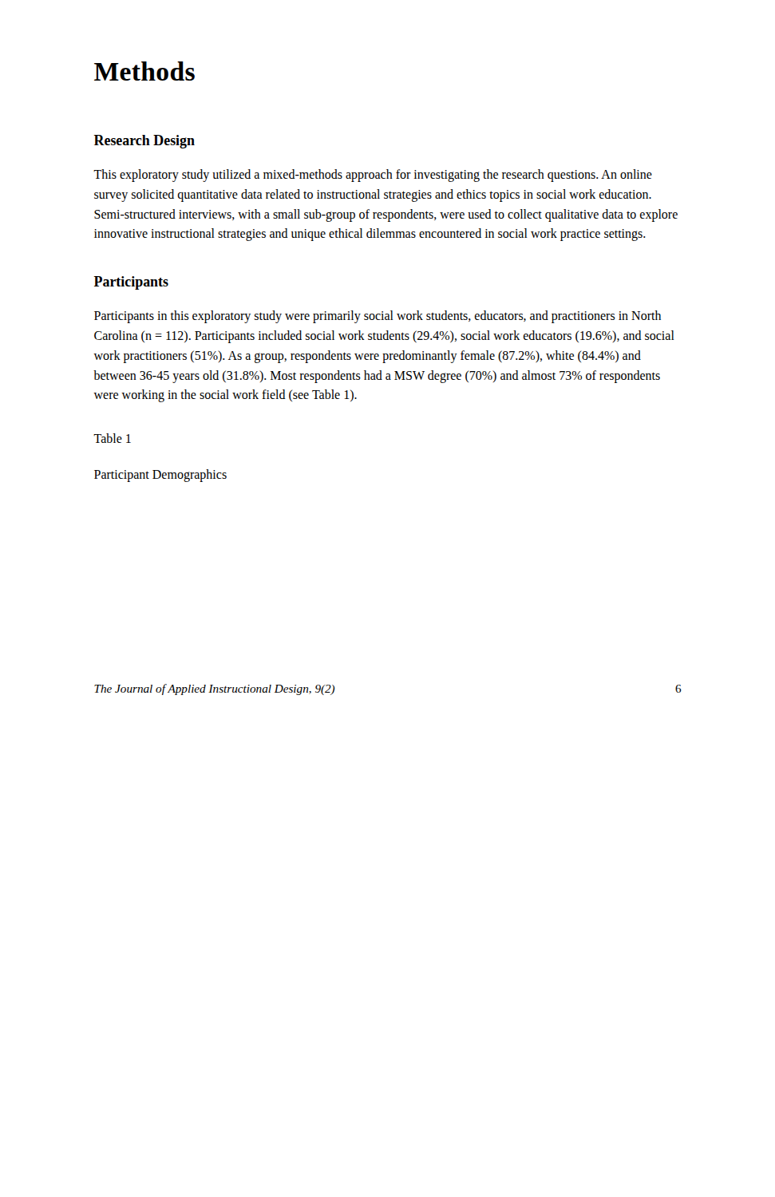Methods
Research Design
This exploratory study utilized a mixed-methods approach for investigating the research questions. An online survey solicited quantitative data related to instructional strategies and ethics topics in social work education. Semi-structured interviews, with a small sub-group of respondents, were used to collect qualitative data to explore innovative instructional strategies and unique ethical dilemmas encountered in social work practice settings.
Participants
Participants in this exploratory study were primarily social work students, educators, and practitioners in North Carolina (n = 112). Participants included social work students (29.4%), social work educators (19.6%), and social work practitioners (51%). As a group, respondents were predominantly female (87.2%), white (84.4%) and between 36-45 years old (31.8%). Most respondents had a MSW degree (70%) and almost 73% of respondents were working in the social work field (see Table 1).
Table 1
Participant Demographics
The Journal of Applied Instructional Design, 9(2) 6